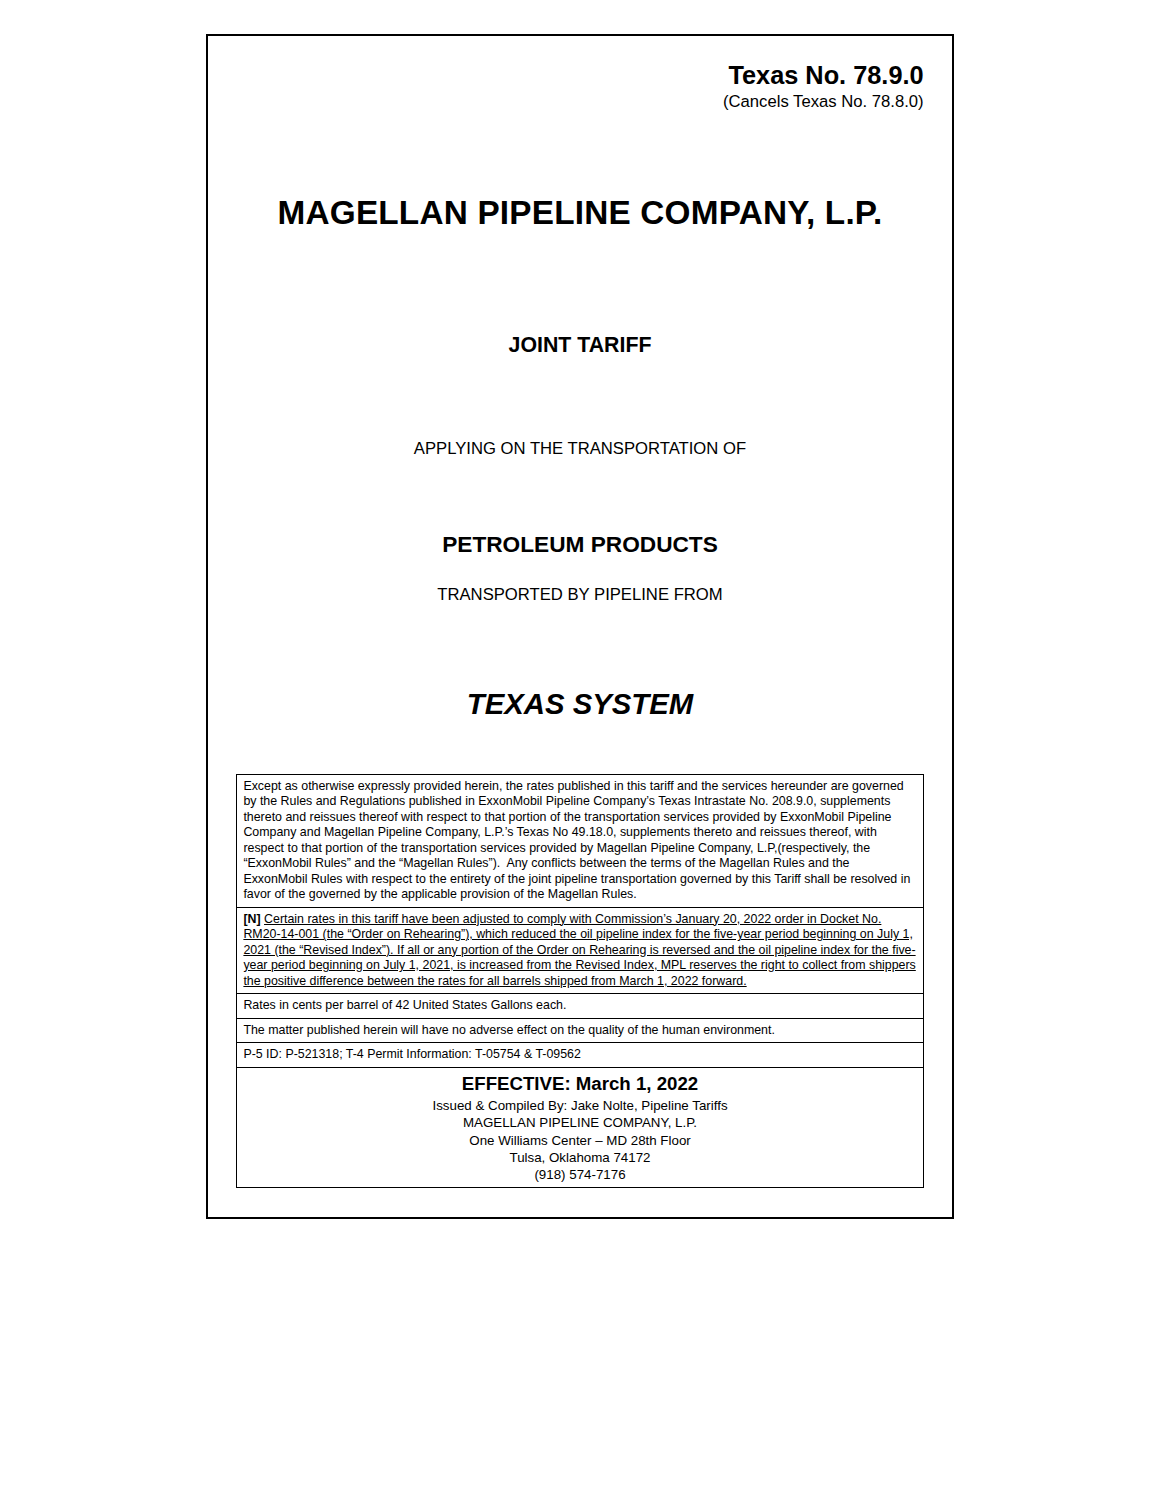Texas No. 78.9.0
(Cancels Texas No. 78.8.0)
MAGELLAN PIPELINE COMPANY, L.P.
JOINT TARIFF
APPLYING ON THE TRANSPORTATION OF
PETROLEUM PRODUCTS
TRANSPORTED BY PIPELINE FROM
TEXAS SYSTEM
| Except as otherwise expressly provided herein, the rates published in this tariff and the services hereunder are governed by the Rules and Regulations published in ExxonMobil Pipeline Company’s Texas Intrastate No. 208.9.0, supplements thereto and reissues thereof with respect to that portion of the transportation services provided by ExxonMobil Pipeline Company and Magellan Pipeline Company, L.P.’s Texas No 49.18.0, supplements thereto and reissues thereof, with respect to that portion of the transportation services provided by Magellan Pipeline Company, L.P,(respectively, the “ExxonMobil Rules” and the “Magellan Rules”). Any conflicts between the terms of the Magellan Rules and the ExxonMobil Rules with respect to the entirety of the joint pipeline transportation governed by this Tariff shall be resolved in favor of the governed by the applicable provision of the Magellan Rules. |
| [N] Certain rates in this tariff have been adjusted to comply with Commission’s January 20, 2022 order in Docket No. RM20-14-001 (the “Order on Rehearing”), which reduced the oil pipeline index for the five-year period beginning on July 1, 2021 (the “Revised Index”). If all or any portion of the Order on Rehearing is reversed and the oil pipeline index for the five-year period beginning on July 1, 2021, is increased from the Revised Index, MPL reserves the right to collect from shippers the positive difference between the rates for all barrels shipped from March 1, 2022 forward. |
| Rates in cents per barrel of 42 United States Gallons each. |
| The matter published herein will have no adverse effect on the quality of the human environment. |
| P-5 ID: P-521318; T-4 Permit Information: T-05754 & T-09562 |
| EFFECTIVE: March 1, 2022 Issued & Compiled By: Jake Nolte, Pipeline Tariffs MAGELLAN PIPELINE COMPANY, L.P. One Williams Center – MD 28th Floor Tulsa, Oklahoma 74172 (918) 574-7176 |